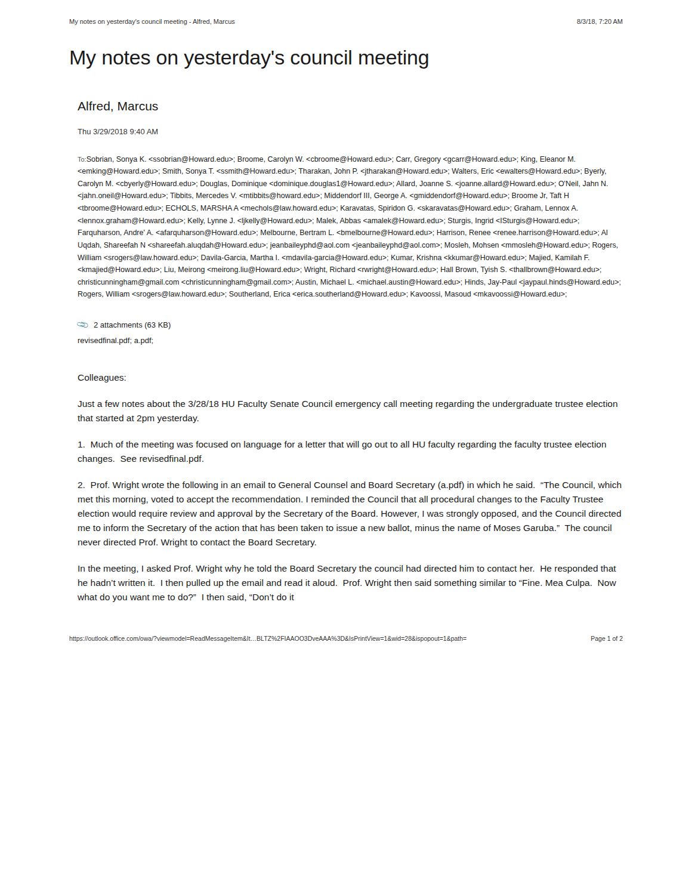My notes on yesterday's council meeting - Alfred, Marcus 8/3/18, 7:20 AM
My notes on yesterday's council meeting
Alfred, Marcus
Thu 3/29/2018 9:40 AM
To: Sobrian, Sonya K. <ssobrian@Howard.edu>; Broome, Carolyn W. <cbroome@Howard.edu>; Carr, Gregory <gcarr@Howard.edu>; King, Eleanor M. <emking@Howard.edu>; Smith, Sonya T. <ssmith@Howard.edu>; Tharakan, John P. <jtharakan@Howard.edu>; Walters, Eric <ewalters@Howard.edu>; Byerly, Carolyn M. <cbyerly@Howard.edu>; Douglas, Dominique <dominique.douglas1@Howard.edu>; Allard, Joanne S. <joanne.allard@Howard.edu>; O'Neil, Jahn N. <jahn.oneil@Howard.edu>; Tibbits, Mercedes V. <mtibbits@howard.edu>; Middendorf III, George A. <gmiddendorf@Howard.edu>; Broome Jr, Taft H <tbroome@Howard.edu>; ECHOLS, MARSHA A <mechols@law.howard.edu>; Karavatas, Spiridon G. <skaravatas@Howard.edu>; Graham, Lennox A. <lennox.graham@Howard.edu>; Kelly, Lynne J. <ljkelly@Howard.edu>; Malek, Abbas <amalek@Howard.edu>; Sturgis, Ingrid <ISturgis@Howard.edu>; Farquharson, Andre' A. <afarquharson@Howard.edu>; Melbourne, Bertram L. <bmelbourne@Howard.edu>; Harrison, Renee <renee.harrison@Howard.edu>; Al Uqdah, Shareefah N <shareefah.aluqdah@Howard.edu>; jeanbaileyphd@aol.com <jeanbaileyphd@aol.com>; Mosleh, Mohsen <mmosleh@Howard.edu>; Rogers, William <srogers@law.howard.edu>; Davila-Garcia, Martha I. <mdavila-garcia@Howard.edu>; Kumar, Krishna <kkumar@Howard.edu>; Majied, Kamilah F. <kmajied@Howard.edu>; Liu, Meirong <meirong.liu@Howard.edu>; Wright, Richard <rwright@Howard.edu>; Hall Brown, Tyish S. <thallbrown@Howard.edu>; christicunningham@gmail.com <christicunningham@gmail.com>; Austin, Michael L. <michael.austin@Howard.edu>; Hinds, Jay-Paul <jaypaul.hinds@Howard.edu>; Rogers, William <srogers@law.howard.edu>; Southerland, Erica <erica.southerland@Howard.edu>; Kavoossi, Masoud <mkavoossi@Howard.edu>;
📎 2 attachments (63 KB)
revisedfinal.pdf; a.pdf;
Colleagues:
Just a few notes about the 3/28/18 HU Faculty Senate Council emergency call meeting regarding the undergraduate trustee election that started at 2pm yesterday.
1. Much of the meeting was focused on language for a letter that will go out to all HU faculty regarding the faculty trustee election changes. See revisedfinal.pdf.
2. Prof. Wright wrote the following in an email to General Counsel and Board Secretary (a.pdf) in which he said. “The Council, which met this morning, voted to accept the recommendation. I reminded the Council that all procedural changes to the Faculty Trustee election would require review and approval by the Secretary of the Board. However, I was strongly opposed, and the Council directed me to inform the Secretary of the action that has been taken to issue a new ballot, minus the name of Moses Garuba.” The council never directed Prof. Wright to contact the Board Secretary.
In the meeting, I asked Prof. Wright why he told the Board Secretary the council had directed him to contact her. He responded that he hadn’t written it. I then pulled up the email and read it aloud. Prof. Wright then said something similar to “Fine. Mea Culpa. Now what do you want me to do?” I then said, “Don’t do it
https://outlook.office.com/owa/?viewmodel=ReadMessageItem&It…BLTZ%2FIAAOO3DveAAA%3D&IsPrintView=1&wid=28&ispopout=1&path= Page 1 of 2